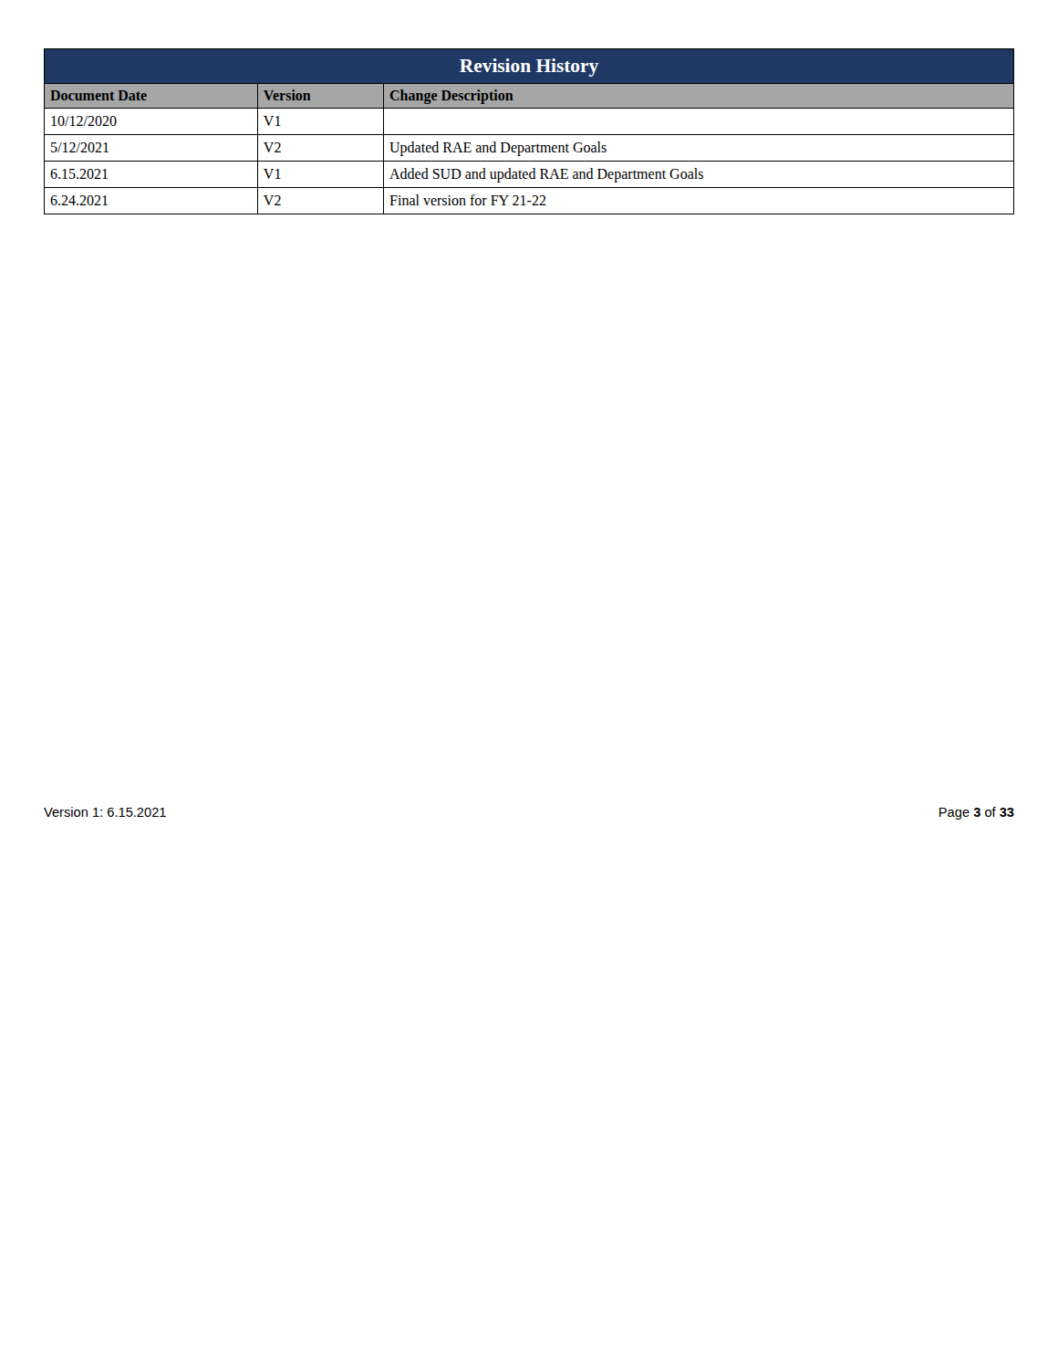| Revision History |
| --- |
| Document Date | Version | Change Description |
| 10/12/2020 | V1 | |
| 5/12/2021 | V2 | Updated RAE and Department Goals |
| 6.15.2021 | V1 | Added SUD and updated RAE and Department Goals |
| 6.24.2021 | V2 | Final version for FY 21-22 |
Version 1: 6.15.2021
Page 3 of 33